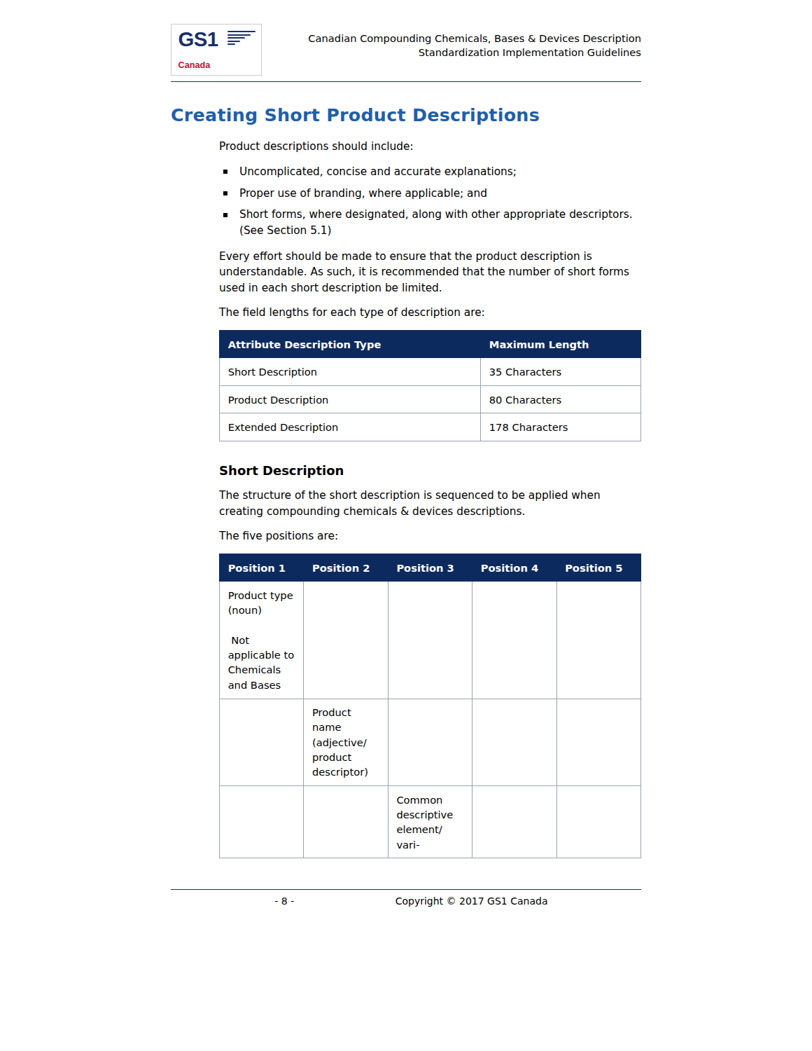GS1
Canada
Canadian Compounding Chemicals, Bases & Devices Description
Standardization Implementation Guidelines
Creating Short Product Descriptions
Product descriptions should include:
Uncomplicated, concise and accurate explanations;
Proper use of branding, where applicable; and
Short forms, where designated, along with other appropriate descriptors. (See Section 5.1)
Every effort should be made to ensure that the product description is understandable. As such, it is recommended that the number of short forms used in each short description be limited.
The field lengths for each type of description are:
| Attribute Description Type | Maximum Length |
| --- | --- |
| Short Description | 35 Characters |
| Product Description | 80 Characters |
| Extended Description | 178 Characters |
Short Description
The structure of the short description is sequenced to be applied when creating compounding chemicals & devices descriptions.
The five positions are:
| Position 1 | Position 2 | Position 3 | Position 4 | Position 5 |
| --- | --- | --- | --- | --- |
| Product type (noun) Not applicable to Chemicals and Bases | | | | |
| | Product name (adjective/ product descriptor) | | | |
| | | Common descriptive element/ vari- | | |
- 8 -
Copyright © 2017 GS1 Canada